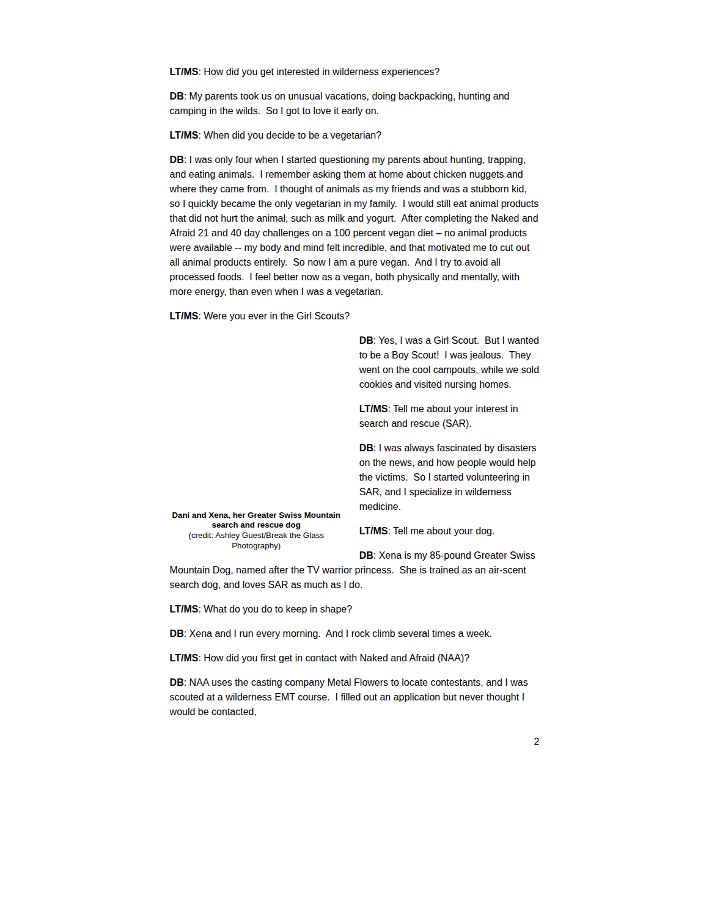LT/MS: How did you get interested in wilderness experiences?
DB: My parents took us on unusual vacations, doing backpacking, hunting and camping in the wilds. So I got to love it early on.
LT/MS: When did you decide to be a vegetarian?
DB: I was only four when I started questioning my parents about hunting, trapping, and eating animals. I remember asking them at home about chicken nuggets and where they came from. I thought of animals as my friends and was a stubborn kid, so I quickly became the only vegetarian in my family. I would still eat animal products that did not hurt the animal, such as milk and yogurt. After completing the Naked and Afraid 21 and 40 day challenges on a 100 percent vegan diet – no animal products were available -- my body and mind felt incredible, and that motivated me to cut out all animal products entirely. So now I am a pure vegan. And I try to avoid all processed foods. I feel better now as a vegan, both physically and mentally, with more energy, than even when I was a vegetarian.
LT/MS: Were you ever in the Girl Scouts?
Dani and Xena, her Greater Swiss Mountain search and rescue dog
(credit: Ashley Guest/Break the Glass Photography)
DB: Yes, I was a Girl Scout. But I wanted to be a Boy Scout! I was jealous. They went on the cool campouts, while we sold cookies and visited nursing homes.
LT/MS: Tell me about your interest in search and rescue (SAR).
DB: I was always fascinated by disasters on the news, and how people would help the victims. So I started volunteering in SAR, and I specialize in wilderness medicine.
LT/MS: Tell me about your dog.
DB: Xena is my 85-pound Greater Swiss Mountain Dog, named after the TV warrior princess. She is trained as an air-scent search dog, and loves SAR as much as I do.
LT/MS: What do you do to keep in shape?
DB: Xena and I run every morning. And I rock climb several times a week.
LT/MS: How did you first get in contact with Naked and Afraid (NAA)?
DB: NAA uses the casting company Metal Flowers to locate contestants, and I was scouted at a wilderness EMT course. I filled out an application but never thought I would be contacted,
2